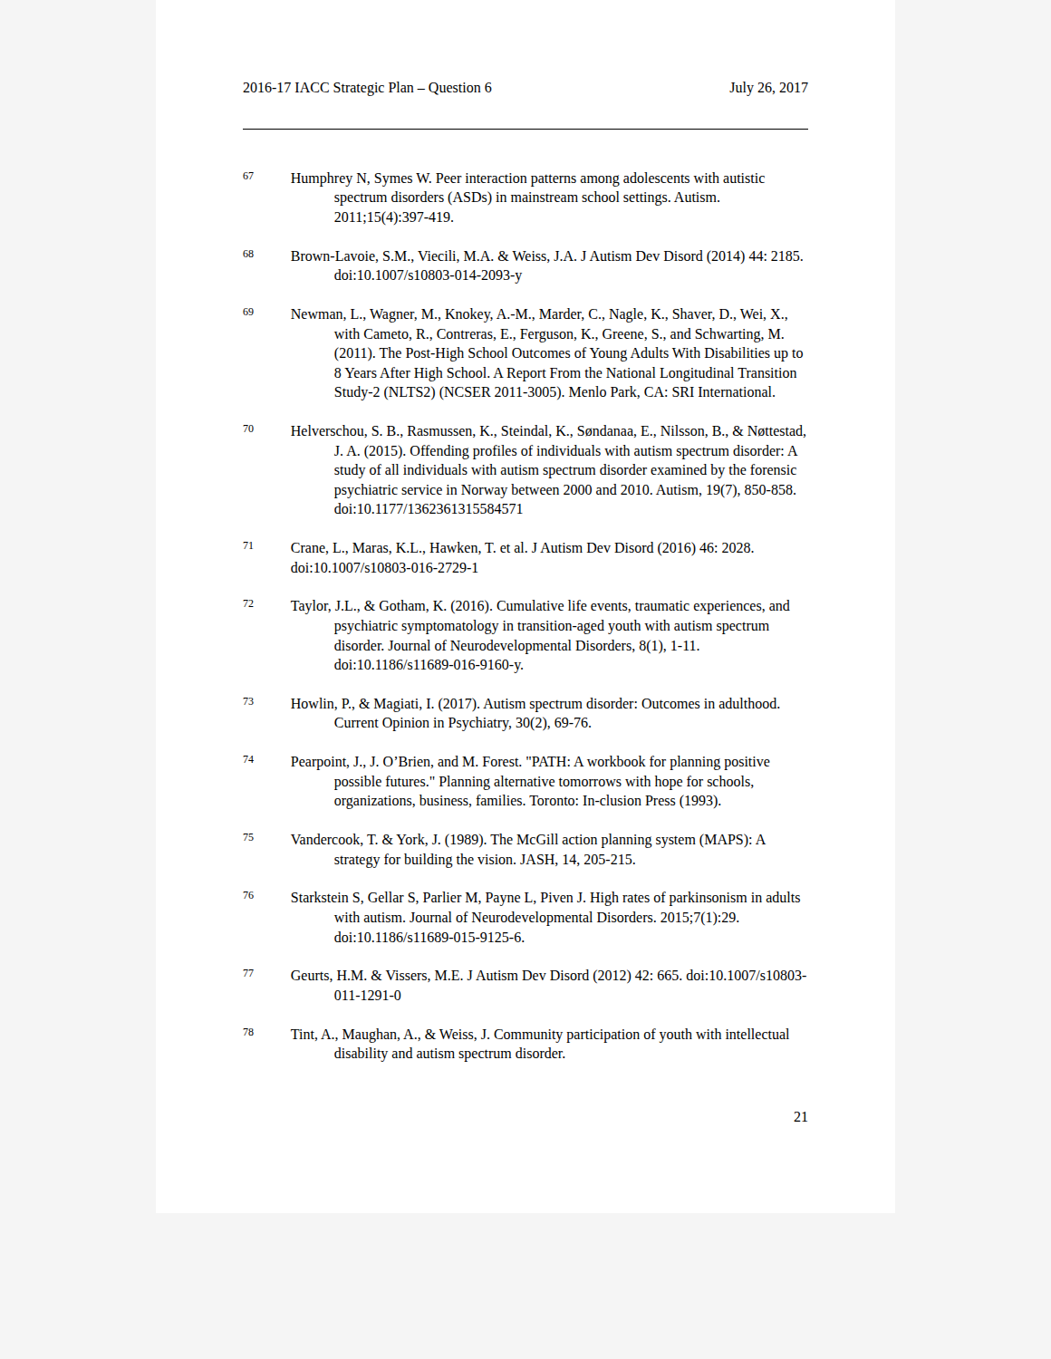2016-17 IACC Strategic Plan – Question 6
July 26, 2017
67
Humphrey N, Symes W. Peer interaction patterns among adolescents with autistic spectrum disorders (ASDs) in mainstream school settings. Autism. 2011;15(4):397-419.
68
Brown-Lavoie, S.M., Viecili, M.A. & Weiss, J.A. J Autism Dev Disord (2014) 44: 2185. doi:10.1007/s10803-014-2093-y
69
Newman, L., Wagner, M., Knokey, A.-M., Marder, C., Nagle, K., Shaver, D., Wei, X., with Cameto, R., Contreras, E., Ferguson, K., Greene, S., and Schwarting, M. (2011). The Post-High School Outcomes of Young Adults With Disabilities up to 8 Years After High School. A Report From the National Longitudinal Transition Study-2 (NLTS2) (NCSER 2011-3005). Menlo Park, CA: SRI International.
70
Helverschou, S. B., Rasmussen, K., Steindal, K., Søndanaa, E., Nilsson, B., & Nøttestad, J. A. (2015). Offending profiles of individuals with autism spectrum disorder: A study of all individuals with autism spectrum disorder examined by the forensic psychiatric service in Norway between 2000 and 2010. Autism, 19(7), 850-858. doi:10.1177/1362361315584571
71
Crane, L., Maras, K.L., Hawken, T. et al. J Autism Dev Disord (2016) 46: 2028. doi:10.1007/s10803-016-2729-1
72
Taylor, J.L., & Gotham, K. (2016). Cumulative life events, traumatic experiences, and psychiatric symptomatology in transition-aged youth with autism spectrum disorder. Journal of Neurodevelopmental Disorders, 8(1), 1-11. doi:10.1186/s11689-016-9160-y.
73
Howlin, P., & Magiati, I. (2017). Autism spectrum disorder: Outcomes in adulthood. Current Opinion in Psychiatry, 30(2), 69-76.
74
Pearpoint, J., J. O’Brien, and M. Forest. "PATH: A workbook for planning positive possible futures." Planning alternative tomorrows with hope for schools, organizations, business, families. Toronto: In-clusion Press (1993).
75
Vandercook, T. & York, J. (1989). The McGill action planning system (MAPS): A strategy for building the vision. JASH, 14, 205-215.
76
Starkstein S, Gellar S, Parlier M, Payne L, Piven J. High rates of parkinsonism in adults with autism. Journal of Neurodevelopmental Disorders. 2015;7(1):29. doi:10.1186/s11689-015-9125-6.
77
Geurts, H.M. & Vissers, M.E. J Autism Dev Disord (2012) 42: 665. doi:10.1007/s10803-011-1291-0
78
Tint, A., Maughan, A., & Weiss, J. Community participation of youth with intellectual disability and autism spectrum disorder.
21